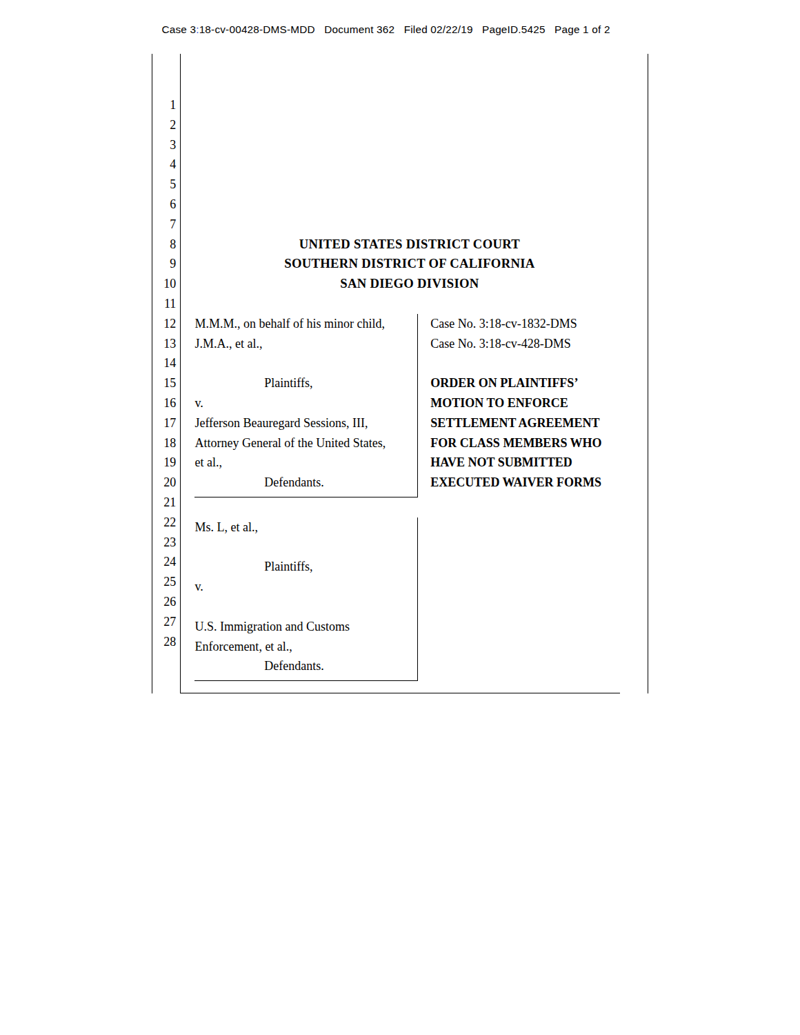Case 3: 18-cv-00428-DMS-MDD Document 362 Filed 02/22/19 PageID.5425 Page 1 of 2
1
2
3
4
5
6
7
8
9
10
11
12
13
14
15
16
17
18
19
20
21
22
23
24
25
26
27
28
UNITED STATES DISTRICT COURT
SOUTHERN DISTRICT OF CALIFORNIA
SAN DIEGO DIVISION
M.M.M., on behalf of his minor child,
J.M.A., et al.,
Plaintiffs,
v.
Jefferson Beauregard Sessions, III,
Attorney General of the United States,
et al.,
Defendants.
Case No. 3:18-cv-1832-DMS
Case No. 3:18-cv-428-DMS
ORDER ON PLAINTIFFS’
MOTION TO ENFORCE
SETTLEMENT AGREEMENT
FOR CLASS MEMBERS WHO
HAVE NOT SUBMITTED
EXECUTED WAIVER FORMS
Ms. L, et al.,
Plaintiffs,
v.
U.S. Immigration and Customs
Enforcement, et al.,
Defendants.